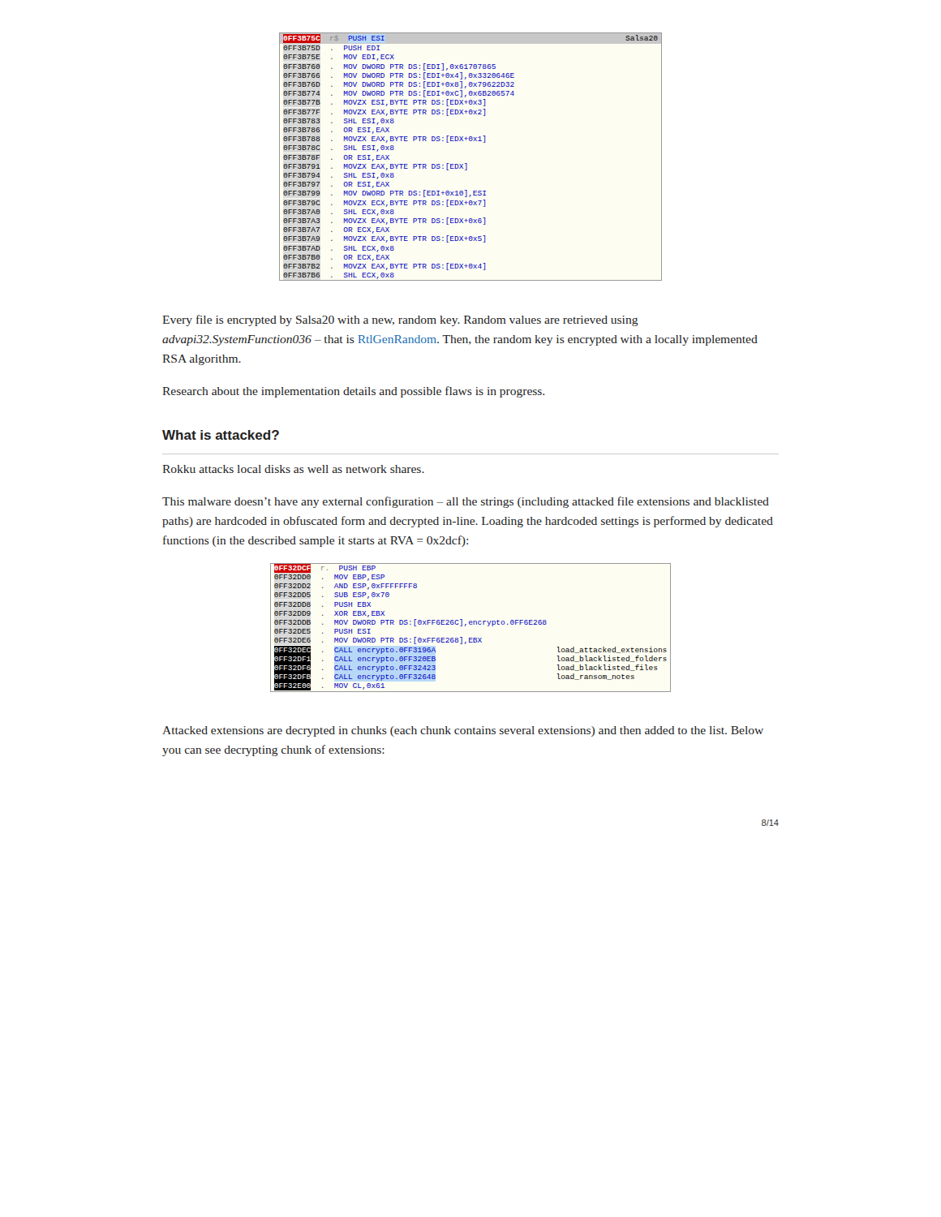0FF3B75C r$ PUSH ESI Salsa200FF3B75D . PUSH EDI 0FF3B75E . MOV EDI,ECX 0FF3B760 . MOV DWORD PTR DS:[EDI],0x617078650FF3B766 . MOV DWORD PTR DS:[EDI+0x4],0x3320646E 0FF3B76D . MOV DWORD PTR DS:[EDI+0x8],0x79622D320FF3B774 . MOV DWORD PTR DS:[EDI+0xC],0x6B2065740FF3B77B . MOVZX ESI,BYTE PTR DS:[EDX+0x3] 0FF3B77F . MOVZX EAX,BYTE PTR DS:[EDX+0x2] 0FF3B783 . SHL ESI,0x80FF3B786 . OR ESI,EAX 0FF3B788 . MOVZX EAX,BYTE PTR DS:[EDX+0x1] 0FF3B78C . SHL ESI,0x80FF3B78F . OR ESI,EAX 0FF3B791 . MOVZX EAX,BYTE PTR DS:[EDX] 0FF3B794 . SHL ESI,0x80FF3B797 . OR ESI,EAX 0FF3B799 . MOV DWORD PTR DS:[EDI+0x10],ESI 0FF3B79C . MOVZX ECX,BYTE PTR DS:[EDX+0x7] 0FF3B7A0 . SHL ECX,0x80FF3B7A3 . MOVZX EAX,BYTE PTR DS:[EDX+0x6] 0FF3B7A7 . OR ECX,EAX 0FF3B7A9 . MOVZX EAX,BYTE PTR DS:[EDX+0x5] 0FF3B7AD . SHL ECX,0x80FF3B7B0 . OR ECX,EAX 0FF3B7B2 . MOVZX EAX,BYTE PTR DS:[EDX+0x4] 0FF3B7B6 . SHL ECX,0x8
Every file is encrypted by Salsa20 with a new, random key. Random values are retrieved using advapi32.SystemFunction036 – that is RtlGenRandom. Then, the random key is encrypted with a locally implemented RSA algorithm.
Research about the implementation details and possible flaws is in progress.
What is attacked?
Rokku attacks local disks as well as network shares.
This malware doesn’t have any external configuration – all the strings (including attacked file extensions and blacklisted paths) are hardcoded in obfuscated form and decrypted in-line. Loading the hardcoded settings is performed by dedicated functions (in the described sample it starts at RVA = 0x2dcf):
0FF32DCF r. PUSH EBP 0FF32DD0 . MOV EBP,ESP 0FF32DD2 . AND ESP,0xFFFFFFF80FF32DD5 . SUB ESP,0x700FF32DD8 . PUSH EBX 0FF32DD9 . XOR EBX,EBX 0FF32DDB . MOV DWORD PTR DS:[0xFF6E26C],encrypto.0FF6E2680FF32DE5 . PUSH ESI 0FF32DE6 . MOV DWORD PTR DS:[0xFF6E268],EBX 0FF32DEC . CALL encrypto.0FF3196A load_attacked_extensions 0FF32DF1 . CALL encrypto.0FF320EB load_blacklisted_folders 0FF32DF6 . CALL encrypto.0FF32423 load_blacklisted_files 0FF32DFB . CALL encrypto.0FF32648 load_ransom_notes 0FF32E00 . MOV CL,0x61
Attacked extensions are decrypted in chunks (each chunk contains several extensions) and then added to the list. Below you can see decrypting chunk of extensions:
8/14